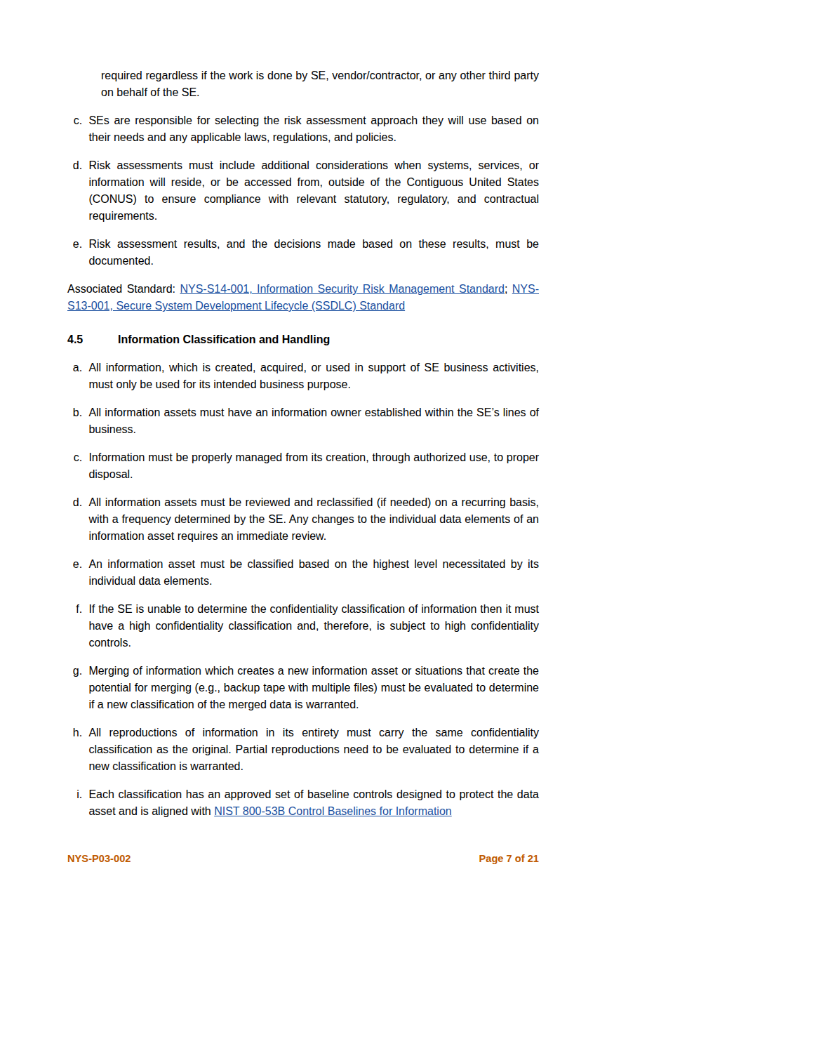required regardless if the work is done by SE, vendor/contractor, or any other third party on behalf of the SE.
SEs are responsible for selecting the risk assessment approach they will use based on their needs and any applicable laws, regulations, and policies.
Risk assessments must include additional considerations when systems, services, or information will reside, or be accessed from, outside of the Contiguous United States (CONUS) to ensure compliance with relevant statutory, regulatory, and contractual requirements.
Risk assessment results, and the decisions made based on these results, must be documented.
Associated Standard: NYS-S14-001, Information Security Risk Management Standard; NYS-S13-001, Secure System Development Lifecycle (SSDLC) Standard
4.5 Information Classification and Handling
All information, which is created, acquired, or used in support of SE business activities, must only be used for its intended business purpose.
All information assets must have an information owner established within the SE’s lines of business.
Information must be properly managed from its creation, through authorized use, to proper disposal.
All information assets must be reviewed and reclassified (if needed) on a recurring basis, with a frequency determined by the SE. Any changes to the individual data elements of an information asset requires an immediate review.
An information asset must be classified based on the highest level necessitated by its individual data elements.
If the SE is unable to determine the confidentiality classification of information then it must have a high confidentiality classification and, therefore, is subject to high confidentiality controls.
Merging of information which creates a new information asset or situations that create the potential for merging (e.g., backup tape with multiple files) must be evaluated to determine if a new classification of the merged data is warranted.
All reproductions of information in its entirety must carry the same confidentiality classification as the original. Partial reproductions need to be evaluated to determine if a new classification is warranted.
Each classification has an approved set of baseline controls designed to protect the data asset and is aligned with NIST 800-53B Control Baselines for Information
NYS-P03-002 Page 7 of 21